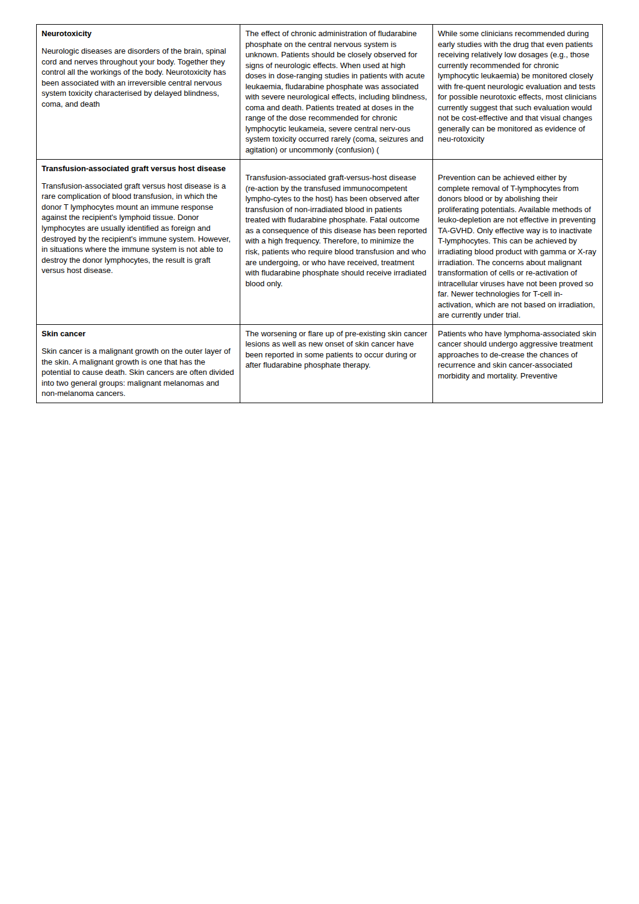| Neurotoxicity Neurologic diseases are disorders of the brain, spinal cord and nerves throughout your body. Together they control all the workings of the body. Neurotoxicity has been associated with an irreversible central nervous system toxicity characterised by delayed blindness, coma, and death | The effect of chronic administration of fludarabine phosphate on the central nervous system is unknown. Patients should be closely observed for signs of neurologic effects. When used at high doses in dose-ranging studies in patients with acute leukaemia, fludarabine phosphate was associated with severe neurological effects, including blindness, coma and death. Patients treated at doses in the range of the dose recommended for chronic lymphocytic leukameia, severe central nerv-ous system toxicity occurred rarely (coma, seizures and agitation) or uncommonly (confusion) ( | While some clinicians recommended during early studies with the drug that even patients receiving relatively low dosages (e.g., those currently recommended for chronic lymphocytic leukaemia) be monitored closely with fre-quent neurologic evaluation and tests for possible neurotoxic effects, most clinicians currently suggest that such evaluation would not be cost-effective and that visual changes generally can be monitored as evidence of neu-rotoxicity |
| Transfusion-associated graft versus host disease Transfusion-associated graft versus host disease is a rare complication of blood transfusion, in which the donor T lymphocytes mount an immune response against the recipient's lymphoid tissue. Donor lymphocytes are usually identified as foreign and destroyed by the recipient's immune system. However, in situations where the immune system is not able to destroy the donor lymphocytes, the result is graft versus host disease. | Transfusion-associated graft-versus-host disease (re-action by the transfused immunocompetent lympho-cytes to the host) has been observed after transfusion of non-irradiated blood in patients treated with fludarabine phosphate. Fatal outcome as a consequence of this disease has been reported with a high frequency. Therefore, to minimize the risk, patients who require blood transfusion and who are undergoing, or who have received, treatment with fludarabine phosphate should receive irradiated blood only. | Prevention can be achieved either by complete removal of T-lymphocytes from donors blood or by abolishing their proliferating potentials. Available methods of leuko-depletion are not effective in preventing TA-GVHD. Only effective way is to inactivate T-lymphocytes. This can be achieved by irradiating blood product with gamma or X-ray irradiation. The concerns about malignant transformation of cells or re-activation of intracellular viruses have not been proved so far. Newer technologies for T-cell in-activation, which are not based on irradiation, are currently under trial. |
| Skin cancer Skin cancer is a malignant growth on the outer layer of the skin. A malignant growth is one that has the potential to cause death. Skin cancers are often divided into two general groups: malignant melanomas and non-melanoma cancers. | The worsening or flare up of pre-existing skin cancer lesions as well as new onset of skin cancer have been reported in some patients to occur during or after fludarabine phosphate therapy. | Patients who have lymphoma-associated skin cancer should undergo aggressive treatment approaches to de-crease the chances of recurrence and skin cancer-associated morbidity and mortality. Preventive |